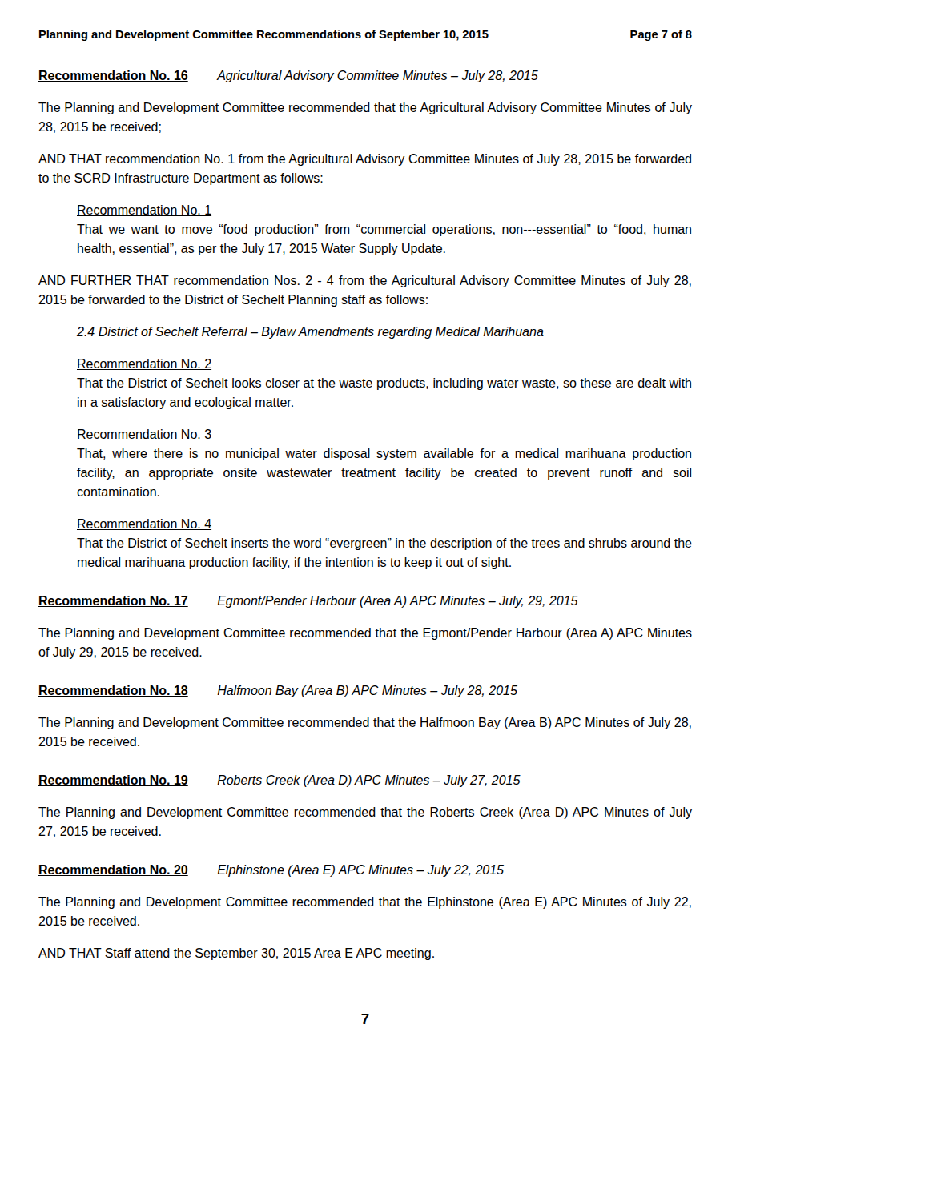Planning and Development Committee Recommendations of September 10, 2015
Page 7 of 8
Recommendation No. 16 Agricultural Advisory Committee Minutes – July 28, 2015
The Planning and Development Committee recommended that the Agricultural Advisory Committee Minutes of July 28, 2015 be received;
AND THAT recommendation No. 1 from the Agricultural Advisory Committee Minutes of July 28, 2015 be forwarded to the SCRD Infrastructure Department as follows:
Recommendation No. 1
That we want to move “food production” from “commercial operations, non---essential” to “food, human health, essential”, as per the July 17, 2015 Water Supply Update.
AND FURTHER THAT recommendation Nos. 2 - 4 from the Agricultural Advisory Committee Minutes of July 28, 2015 be forwarded to the District of Sechelt Planning staff as follows:
2.4 District of Sechelt Referral – Bylaw Amendments regarding Medical Marihuana
Recommendation No. 2
That the District of Sechelt looks closer at the waste products, including water waste, so these are dealt with in a satisfactory and ecological matter.
Recommendation No. 3
That, where there is no municipal water disposal system available for a medical marihuana production facility, an appropriate onsite wastewater treatment facility be created to prevent runoff and soil contamination.
Recommendation No. 4
That the District of Sechelt inserts the word “evergreen” in the description of the trees and shrubs around the medical marihuana production facility, if the intention is to keep it out of sight.
Recommendation No. 17 Egmont/Pender Harbour (Area A) APC Minutes – July, 29, 2015
The Planning and Development Committee recommended that the Egmont/Pender Harbour (Area A) APC Minutes of July 29, 2015 be received.
Recommendation No. 18 Halfmoon Bay (Area B) APC Minutes – July 28, 2015
The Planning and Development Committee recommended that the Halfmoon Bay (Area B) APC Minutes of July 28, 2015 be received.
Recommendation No. 19 Roberts Creek (Area D) APC Minutes – July 27, 2015
The Planning and Development Committee recommended that the Roberts Creek (Area D) APC Minutes of July 27, 2015 be received.
Recommendation No. 20 Elphinstone (Area E) APC Minutes – July 22, 2015
The Planning and Development Committee recommended that the Elphinstone (Area E) APC Minutes of July 22, 2015 be received.
AND THAT Staff attend the September 30, 2015 Area E APC meeting.
7